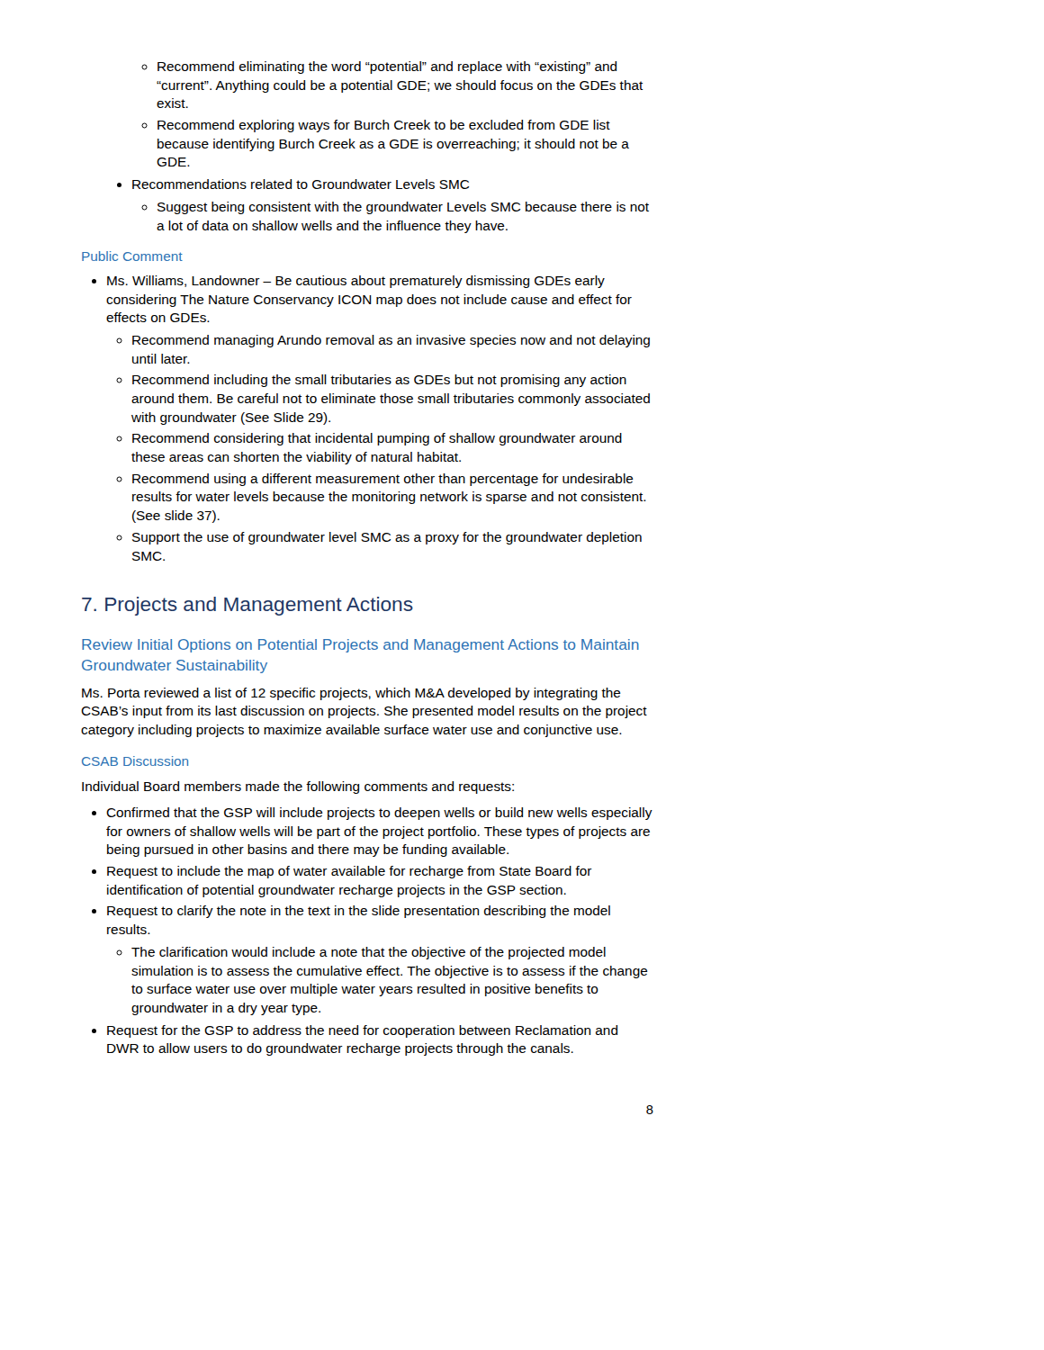Recommend eliminating the word “potential” and replace with “existing” and “current”. Anything could be a potential GDE; we should focus on the GDEs that exist.
Recommend exploring ways for Burch Creek to be excluded from GDE list because identifying Burch Creek as a GDE is overreaching; it should not be a GDE.
Recommendations related to Groundwater Levels SMC
Suggest being consistent with the groundwater Levels SMC because there is not a lot of data on shallow wells and the influence they have.
Public Comment
Ms. Williams, Landowner – Be cautious about prematurely dismissing GDEs early considering The Nature Conservancy ICON map does not include cause and effect for effects on GDEs.
Recommend managing Arundo removal as an invasive species now and not delaying until later.
Recommend including the small tributaries as GDEs but not promising any action around them. Be careful not to eliminate those small tributaries commonly associated with groundwater (See Slide 29).
Recommend considering that incidental pumping of shallow groundwater around these areas can shorten the viability of natural habitat.
Recommend using a different measurement other than percentage for undesirable results for water levels because the monitoring network is sparse and not consistent. (See slide 37).
Support the use of groundwater level SMC as a proxy for the groundwater depletion SMC.
7. Projects and Management Actions
Review Initial Options on Potential Projects and Management Actions to Maintain Groundwater Sustainability
Ms. Porta reviewed a list of 12 specific projects, which M&A developed by integrating the CSAB’s input from its last discussion on projects. She presented model results on the project category including projects to maximize available surface water use and conjunctive use.
CSAB Discussion
Individual Board members made the following comments and requests:
Confirmed that the GSP will include projects to deepen wells or build new wells especially for owners of shallow wells will be part of the project portfolio. These types of projects are being pursued in other basins and there may be funding available.
Request to include the map of water available for recharge from State Board for identification of potential groundwater recharge projects in the GSP section.
Request to clarify the note in the text in the slide presentation describing the model results.
The clarification would include a note that the objective of the projected model simulation is to assess the cumulative effect. The objective is to assess if the change to surface water use over multiple water years resulted in positive benefits to groundwater in a dry year type.
Request for the GSP to address the need for cooperation between Reclamation and DWR to allow users to do groundwater recharge projects through the canals.
8